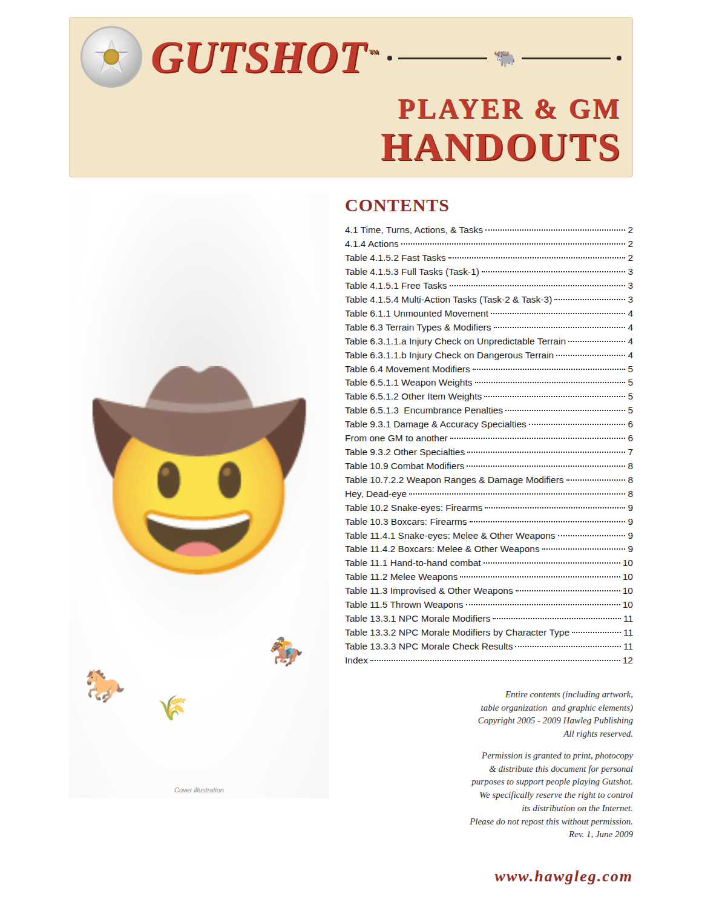Gutshot™
🐃
Player & GM
Handouts
🤠
🐎
🌾
🏇
Cover illustration
Contents
4.1 Time, Turns, Actions, & Tasks 2
4.1.4 Actions 2
Table 4.1.5.2 Fast Tasks 2
Table 4.1.5.3 Full Tasks (Task-1) 3
Table 4.1.5.1 Free Tasks 3
Table 4.1.5.4 Multi-Action Tasks (Task-2 & Task-3) 3
Table 6.1.1 Unmounted Movement 4
Table 6.3 Terrain Types & Modifiers 4
Table 6.3.1.1.a Injury Check on Unpredictable Terrain 4
Table 6.3.1.1.b Injury Check on Dangerous Terrain 4
Table 6.4 Movement Modifiers 5
Table 6.5.1.1 Weapon Weights 5
Table 6.5.1.2 Other Item Weights 5
Table 6.5.1.3 Encumbrance Penalties 5
Table 9.3.1 Damage & Accuracy Specialties 6
From one GM to another 6
Table 9.3.2 Other Specialties 7
Table 10.9 Combat Modifiers 8
Table 10.7.2.2 Weapon Ranges & Damage Modifiers 8
Hey, Dead-eye 8
Table 10.2 Snake-eyes: Firearms 9
Table 10.3 Boxcars: Firearms 9
Table 11.4.1 Snake-eyes: Melee & Other Weapons 9
Table 11.4.2 Boxcars: Melee & Other Weapons 9
Table 11.1 Hand-to-hand combat 10
Table 11.2 Melee Weapons 10
Table 11.3 Improvised & Other Weapons 10
Table 11.5 Thrown Weapons 10
Table 13.3.1 NPC Morale Modifiers 11
Table 13.3.2 NPC Morale Modifiers by Character Type 11
Table 13.3.3 NPC Morale Check Results 11
Index 12
Entire contents (including artwork,
table organization and graphic elements)
Copyright 2005 - 2009 Hawleg Publishing
All rights reserved.
Permission is granted to print, photocopy
& distribute this document for personal
purposes to support people playing Gutshot.
We specifically reserve the right to control
its distribution on the Internet.
Please do not repost this without permission.
Rev. 1, June 2009
www.hawgleg.com